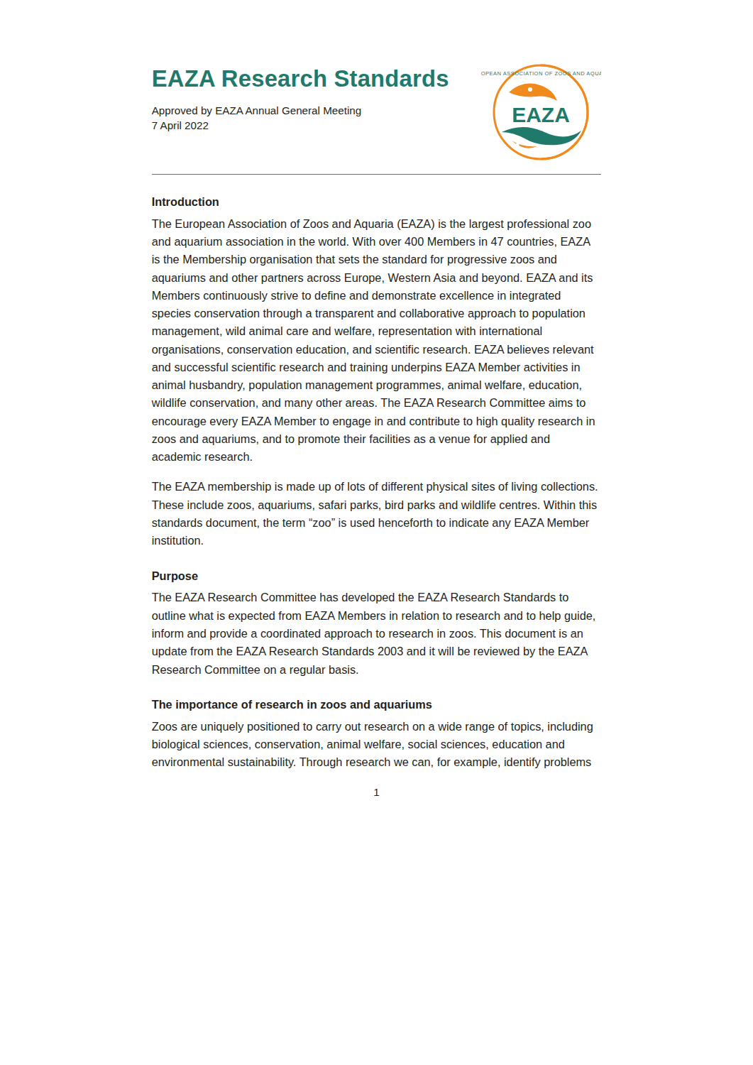EAZA Research Standards
Approved by EAZA Annual General Meeting
7 April 2022
EUROPEAN ASSOCIATION OF ZOOS AND AQUARIA EAZA
Introduction
The European Association of Zoos and Aquaria (EAZA) is the largest professional zoo and aquarium association in the world. With over 400 Members in 47 countries, EAZA is the Membership organisation that sets the standard for progressive zoos and aquariums and other partners across Europe, Western Asia and beyond. EAZA and its Members continuously strive to define and demonstrate excellence in integrated species conservation through a transparent and collaborative approach to population management, wild animal care and welfare, representation with international organisations, conservation education, and scientific research. EAZA believes relevant and successful scientific research and training underpins EAZA Member activities in animal husbandry, population management programmes, animal welfare, education, wildlife conservation, and many other areas. The EAZA Research Committee aims to encourage every EAZA Member to engage in and contribute to high quality research in zoos and aquariums, and to promote their facilities as a venue for applied and academic research.
The EAZA membership is made up of lots of different physical sites of living collections. These include zoos, aquariums, safari parks, bird parks and wildlife centres. Within this standards document, the term “zoo” is used henceforth to indicate any EAZA Member institution.
Purpose
The EAZA Research Committee has developed the EAZA Research Standards to outline what is expected from EAZA Members in relation to research and to help guide, inform and provide a coordinated approach to research in zoos. This document is an update from the EAZA Research Standards 2003 and it will be reviewed by the EAZA Research Committee on a regular basis.
The importance of research in zoos and aquariums
Zoos are uniquely positioned to carry out research on a wide range of topics, including biological sciences, conservation, animal welfare, social sciences, education and environmental sustainability. Through research we can, for example, identify problems
1